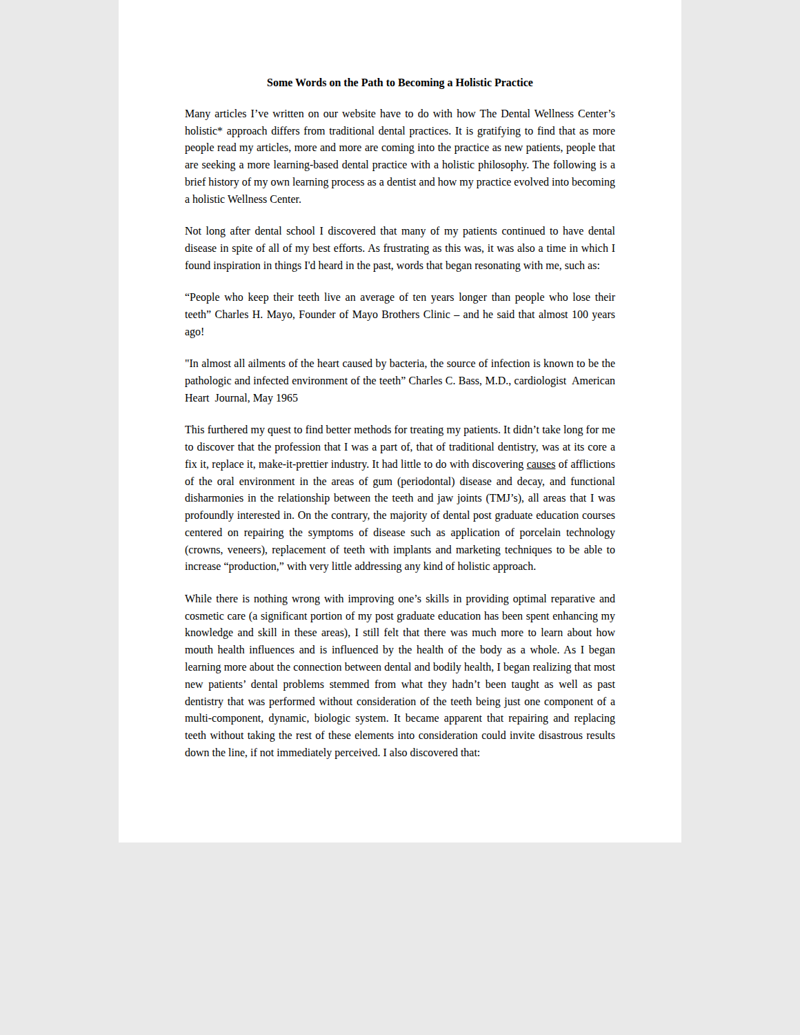Some Words on the Path to Becoming a Holistic Practice
Many articles I’ve written on our website have to do with how The Dental Wellness Center’s holistic* approach differs from traditional dental practices. It is gratifying to find that as more people read my articles, more and more are coming into the practice as new patients, people that are seeking a more learning-based dental practice with a holistic philosophy. The following is a brief history of my own learning process as a dentist and how my practice evolved into becoming a holistic Wellness Center.
Not long after dental school I discovered that many of my patients continued to have dental disease in spite of all of my best efforts. As frustrating as this was, it was also a time in which I found inspiration in things I'd heard in the past, words that began resonating with me, such as:
“People who keep their teeth live an average of ten years longer than people who lose their teeth” Charles H. Mayo, Founder of Mayo Brothers Clinic – and he said that almost 100 years ago!
"In almost all ailments of the heart caused by bacteria, the source of infection is known to be the pathologic and infected environment of the teeth” Charles C. Bass, M.D., cardiologist American Heart Journal, May 1965
This furthered my quest to find better methods for treating my patients. It didn’t take long for me to discover that the profession that I was a part of, that of traditional dentistry, was at its core a fix it, replace it, make-it-prettier industry. It had little to do with discovering causes of afflictions of the oral environment in the areas of gum (periodontal) disease and decay, and functional disharmonies in the relationship between the teeth and jaw joints (TMJ’s), all areas that I was profoundly interested in. On the contrary, the majority of dental post graduate education courses centered on repairing the symptoms of disease such as application of porcelain technology (crowns, veneers), replacement of teeth with implants and marketing techniques to be able to increase “production,” with very little addressing any kind of holistic approach.
While there is nothing wrong with improving one’s skills in providing optimal reparative and cosmetic care (a significant portion of my post graduate education has been spent enhancing my knowledge and skill in these areas), I still felt that there was much more to learn about how mouth health influences and is influenced by the health of the body as a whole. As I began learning more about the connection between dental and bodily health, I began realizing that most new patients’ dental problems stemmed from what they hadn’t been taught as well as past dentistry that was performed without consideration of the teeth being just one component of a multi-component, dynamic, biologic system. It became apparent that repairing and replacing teeth without taking the rest of these elements into consideration could invite disastrous results down the line, if not immediately perceived. I also discovered that: